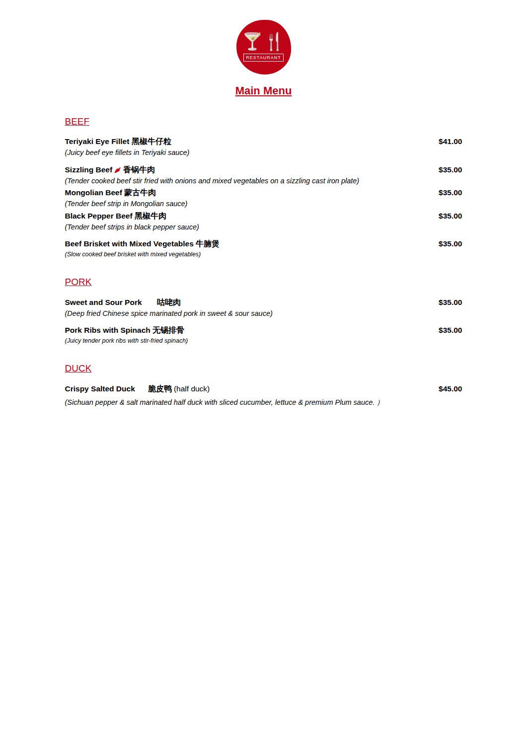🍸🍴
RESTAURANT
Main Menu
BEEF
Teriyaki Eye Fillet 黑椒牛仔粒 $41.00
(Juicy beef eye fillets in Teriyaki sauce)
Sizzling Beef 🌶 香锅牛肉 $35.00
(Tender cooked beef stir fried with onions and mixed vegetables on a sizzling cast iron plate)
Mongolian Beef 蒙古牛肉 $35.00
(Tender beef strip in Mongolian sauce)
Black Pepper Beef 黑椒牛肉 $35.00
(Tender beef strips in black pepper sauce)
Beef Brisket with Mixed Vegetables 牛腩煲 $35.00
(Slow cooked beef brisket with mixed vegetables)
PORK
Sweet and Sour Pork 咕咾肉 $35.00
(Deep fried Chinese spice marinated pork in sweet & sour sauce)
Pork Ribs with Spinach 无锡排骨 $35.00
(Juicy tender pork ribs with stir-fried spinach)
DUCK
Crispy Salted Duck 脆皮鸭 (half duck) $45.00
(Sichuan pepper & salt marinated half duck with sliced cucumber, lettuce & premium Plum sauce. ）